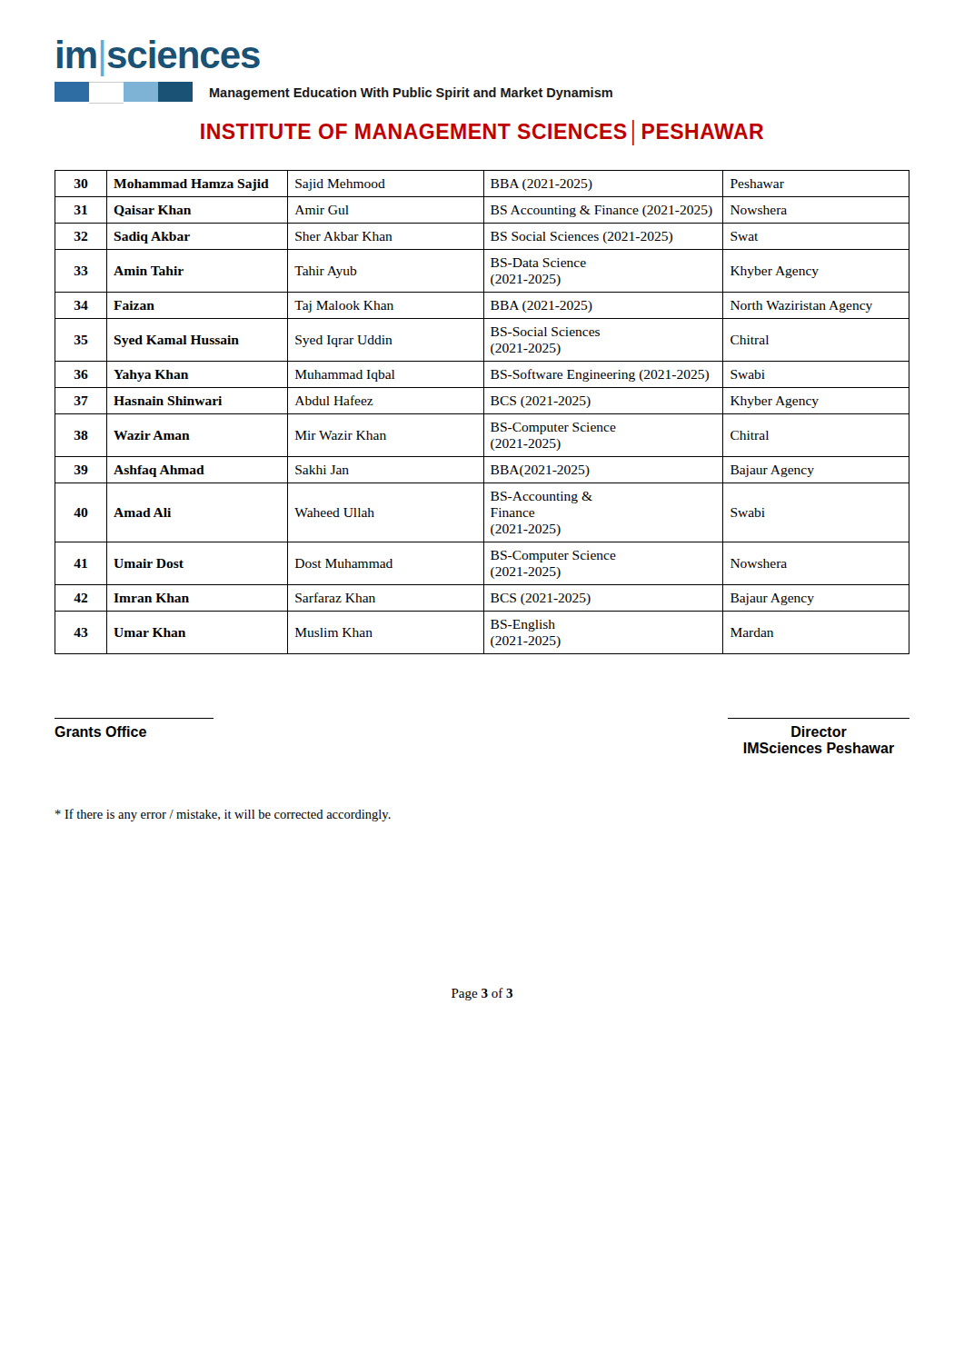im|sciences
Management Education With Public Spirit and Market Dynamism
INSTITUTE OF MANAGEMENT SCIENCES│PESHAWAR
| 30 | Mohammad Hamza Sajid | Sajid Mehmood | BBA (2021-2025) | Peshawar |
| 31 | Qaisar Khan | Amir Gul | BS Accounting & Finance (2021-2025) | Nowshera |
| 32 | Sadiq Akbar | Sher Akbar Khan | BS Social Sciences (2021-2025) | Swat |
| 33 | Amin Tahir | Tahir Ayub | BS-Data Science (2021-2025) | Khyber Agency |
| 34 | Faizan | Taj Malook Khan | BBA (2021-2025) | North Waziristan Agency |
| 35 | Syed Kamal Hussain | Syed Iqrar Uddin | BS-Social Sciences (2021-2025) | Chitral |
| 36 | Yahya Khan | Muhammad Iqbal | BS-Software Engineering (2021-2025) | Swabi |
| 37 | Hasnain Shinwari | Abdul Hafeez | BCS (2021-2025) | Khyber Agency |
| 38 | Wazir Aman | Mir Wazir Khan | BS-Computer Science (2021-2025) | Chitral |
| 39 | Ashfaq Ahmad | Sakhi Jan | BBA(2021-2025) | Bajaur Agency |
| 40 | Amad Ali | Waheed Ullah | BS-Accounting & Finance (2021-2025) | Swabi |
| 41 | Umair Dost | Dost Muhammad | BS-Computer Science (2021-2025) | Nowshera |
| 42 | Imran Khan | Sarfaraz Khan | BCS (2021-2025) | Bajaur Agency |
| 43 | Umar Khan | Muslim Khan | BS-English (2021-2025) | Mardan |
Grants Office
Director
IMSciences Peshawar
* If there is any error / mistake, it will be corrected accordingly.
Page 3 of 3